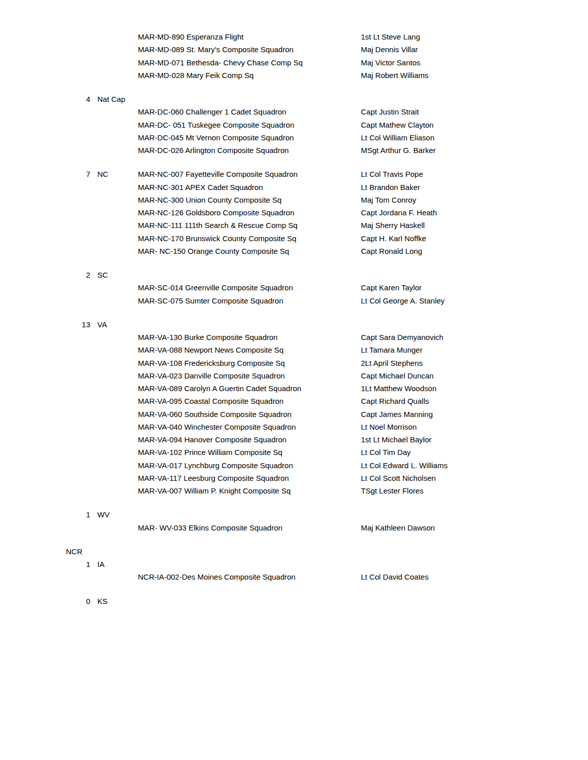| | | MAR-MD-890 Esperanza Flight | 1st Lt Steve Lang |
| | | MAR-MD-089 St. Mary's Composite Squadron | Maj Dennis Villar |
| | | MAR-MD-071 Bethesda- Chevy Chase Comp Sq | Maj Victor Santos |
| | | MAR-MD-028 Mary Feik Comp Sq | Maj Robert Williams |
| 4 | Nat Cap | | |
| | | MAR-DC-060 Challenger 1 Cadet Squadron | Capt Justin Strait |
| | | MAR-DC- 051 Tuskegee Composite Squadron | Capt Mathew Clayton |
| | | MAR-DC-045 Mt Vernon Composite Squadron | Lt Col William Eliason |
| | | MAR-DC-026 Arlington Composite Squadron | MSgt Arthur G. Barker |
| 7 | NC | MAR-NC-007 Fayetteville Composite Squadron | Lt Col Travis Pope |
| | | MAR-NC-301 APEX Cadet Squadron | Lt Brandon Baker |
| | | MAR-NC-300 Union County Composite Sq | Maj Tom Conroy |
| | | MAR-NC-126 Goldsboro Composite Squadron | Capt Jordana F. Heath |
| | | MAR-NC-111 111th Search & Rescue Comp Sq | Maj Sherry Haskell |
| | | MAR-NC-170 Brunswick County Composite Sq | Capt H. Karl Noffke |
| | | MAR- NC-150 Orange County Composite Sq | Capt Ronald Long |
| 2 | SC | | |
| | | MAR-SC-014 Greenville Composite Squadron | Capt Karen Taylor |
| | | MAR-SC-075 Sumter Composite Squadron | Lt Col George A. Stanley |
| 13 | VA | | |
| | | MAR-VA-130 Burke Composite Squadron | Capt Sara Demyanovich |
| | | MAR-VA-088 Newport News Composite Sq | Lt Tamara Munger |
| | | MAR-VA-108 Fredericksburg Composite Sq | 2Lt April Stephens |
| | | MAR-VA-023 Danville Composite Squadron | Capt Michael Duncan |
| | | MAR-VA-089 Carolyn A Guertin Cadet Squadron | 1Lt Matthew Woodson |
| | | MAR-VA-095 Coastal Composite Squadron | Capt Richard Qualls |
| | | MAR-VA-060 Southside Composite Squadron | Capt James Manning |
| | | MAR-VA-040 Winchester Composite Squadron | Lt Noel Morrison |
| | | MAR-VA-094 Hanover Composite Squadron | 1st Lt Michael Baylor |
| | | MAR-VA-102 Prince William Composite Sq | Lt Col Tim Day |
| | | MAR-VA-017 Lynchburg Composite Squadron | Lt Col Edward L. Williams |
| | | MAR-VA-117 Leesburg Composite Squadron | Lt Col Scott Nicholsen |
| | | MAR-VA-007 William P. Knight Composite Sq | TSgt Lester Flores |
| 1 | WV | | |
| | | MAR- WV-033 Elkins Composite Squadron | Maj Kathleen Dawson |
| NCR | | | |
| 1 | IA | | |
| | | NCR-IA-002-Des Moines Composite Squadron | Lt Col David Coates |
| 0 | KS | | |